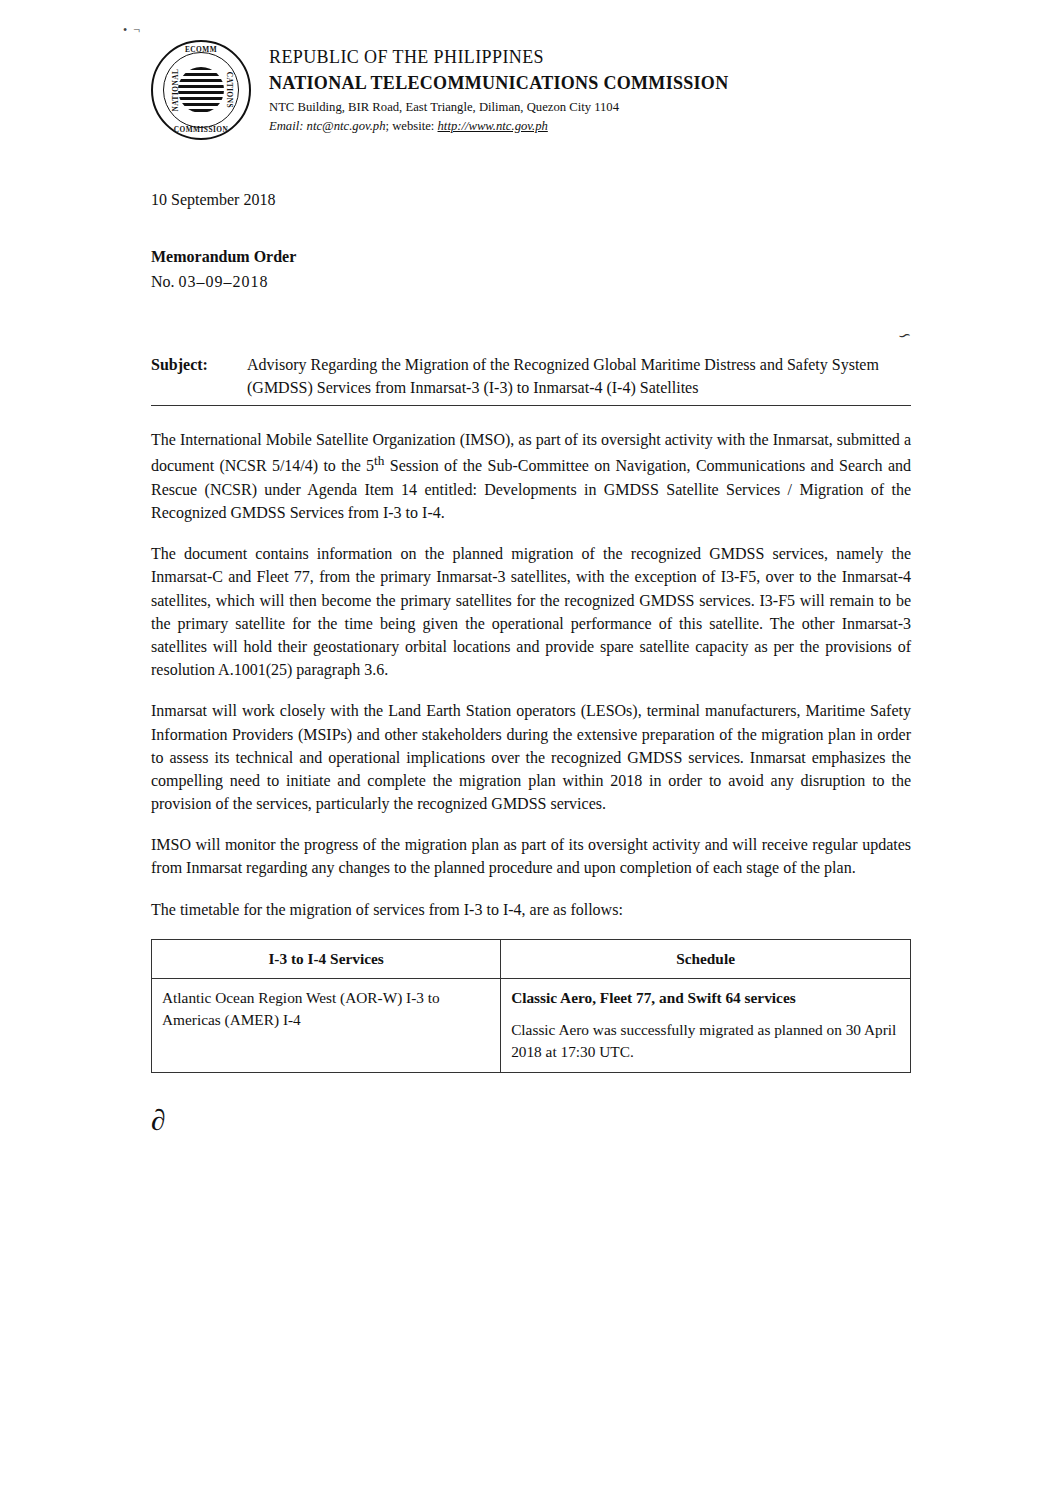• ¬
ECOMM
NATIONAL
CATIONS
COMMISSION
REPUBLIC OF THE PHILIPPINES
NATIONAL TELECOMMUNICATIONS COMMISSION
NTC Building, BIR Road, East Triangle, Diliman, Quezon City 1104
Email: ntc@ntc.gov.ph; website: http://www.ntc.gov.ph
10 September 2018
Memorandum Order
No. 03–09–2018
∽
Subject:
Advisory Regarding the Migration of the Recognized Global Maritime Distress and Safety System (GMDSS) Services from Inmarsat-3 (I-3) to Inmarsat-4 (I-4) Satellites
The International Mobile Satellite Organization (IMSO), as part of its oversight activity with the Inmarsat, submitted a document (NCSR 5/14/4) to the 5th Session of the Sub-Committee on Navigation, Communications and Search and Rescue (NCSR) under Agenda Item 14 entitled: Developments in GMDSS Satellite Services / Migration of the Recognized GMDSS Services from I-3 to I-4.
The document contains information on the planned migration of the recognized GMDSS services, namely the Inmarsat-C and Fleet 77, from the primary Inmarsat-3 satellites, with the exception of I3-F5, over to the Inmarsat-4 satellites, which will then become the primary satellites for the recognized GMDSS services. I3-F5 will remain to be the primary satellite for the time being given the operational performance of this satellite. The other Inmarsat-3 satellites will hold their geostationary orbital locations and provide spare satellite capacity as per the provisions of resolution A.1001(25) paragraph 3.6.
Inmarsat will work closely with the Land Earth Station operators (LESOs), terminal manufacturers, Maritime Safety Information Providers (MSIPs) and other stakeholders during the extensive preparation of the migration plan in order to assess its technical and operational implications over the recognized GMDSS services. Inmarsat emphasizes the compelling need to initiate and complete the migration plan within 2018 in order to avoid any disruption to the provision of the services, particularly the recognized GMDSS services.
IMSO will monitor the progress of the migration plan as part of its oversight activity and will receive regular updates from Inmarsat regarding any changes to the planned procedure and upon completion of each stage of the plan.
The timetable for the migration of services from I-3 to I-4, are as follows:
| I-3 to I-4 Services | Schedule |
| --- | --- |
| Atlantic Ocean Region West (AOR-W) I-3 to Americas (AMER) I-4 | Classic Aero, Fleet 77, and Swift 64 services Classic Aero was successfully migrated as planned on 30 April 2018 at 17:30 UTC. |
∂